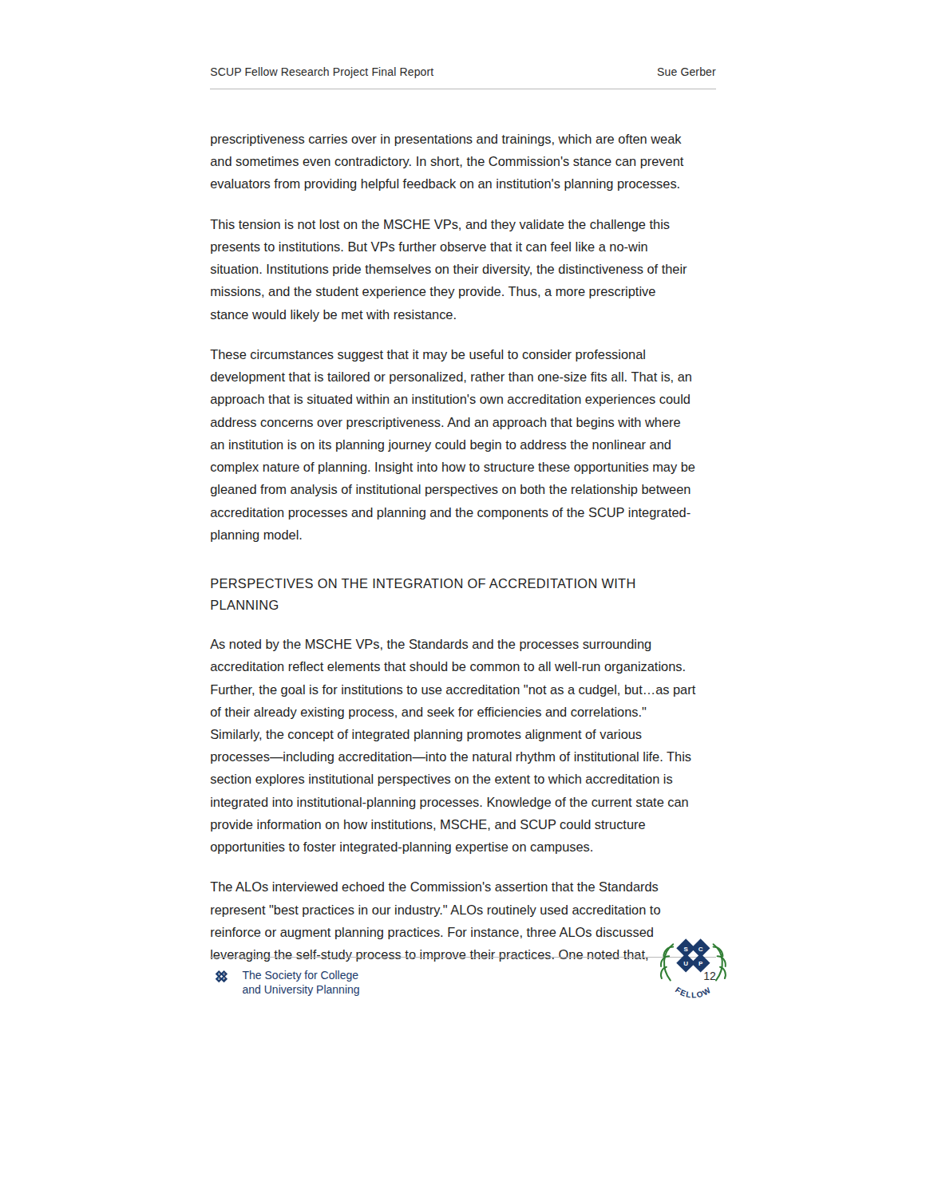SCUP Fellow Research Project Final Report Sue Gerber
prescriptiveness carries over in presentations and trainings, which are often weak and sometimes even contradictory. In short, the Commission's stance can prevent evaluators from providing helpful feedback on an institution's planning processes.
This tension is not lost on the MSCHE VPs, and they validate the challenge this presents to institutions. But VPs further observe that it can feel like a no-win situation. Institutions pride themselves on their diversity, the distinctiveness of their missions, and the student experience they provide. Thus, a more prescriptive stance would likely be met with resistance.
These circumstances suggest that it may be useful to consider professional development that is tailored or personalized, rather than one-size fits all. That is, an approach that is situated within an institution's own accreditation experiences could address concerns over prescriptiveness. And an approach that begins with where an institution is on its planning journey could begin to address the nonlinear and complex nature of planning. Insight into how to structure these opportunities may be gleaned from analysis of institutional perspectives on both the relationship between accreditation processes and planning and the components of the SCUP integrated-planning model.
PERSPECTIVES ON THE INTEGRATION OF ACCREDITATION WITH PLANNING
As noted by the MSCHE VPs, the Standards and the processes surrounding accreditation reflect elements that should be common to all well-run organizations. Further, the goal is for institutions to use accreditation "not as a cudgel, but…as part of their already existing process, and seek for efficiencies and correlations." Similarly, the concept of integrated planning promotes alignment of various processes—including accreditation—into the natural rhythm of institutional life. This section explores institutional perspectives on the extent to which accreditation is integrated into institutional-planning processes. Knowledge of the current state can provide information on how institutions, MSCHE, and SCUP could structure opportunities to foster integrated-planning expertise on campuses.
The ALOs interviewed echoed the Commission's assertion that the Standards represent "best practices in our industry." ALOs routinely used accreditation to reinforce or augment planning practices. For instance, three ALOs discussed leveraging the self-study process to improve their practices. One noted that,
S C U P
The Society for College
and University Planning
12
S C U P FELLOW